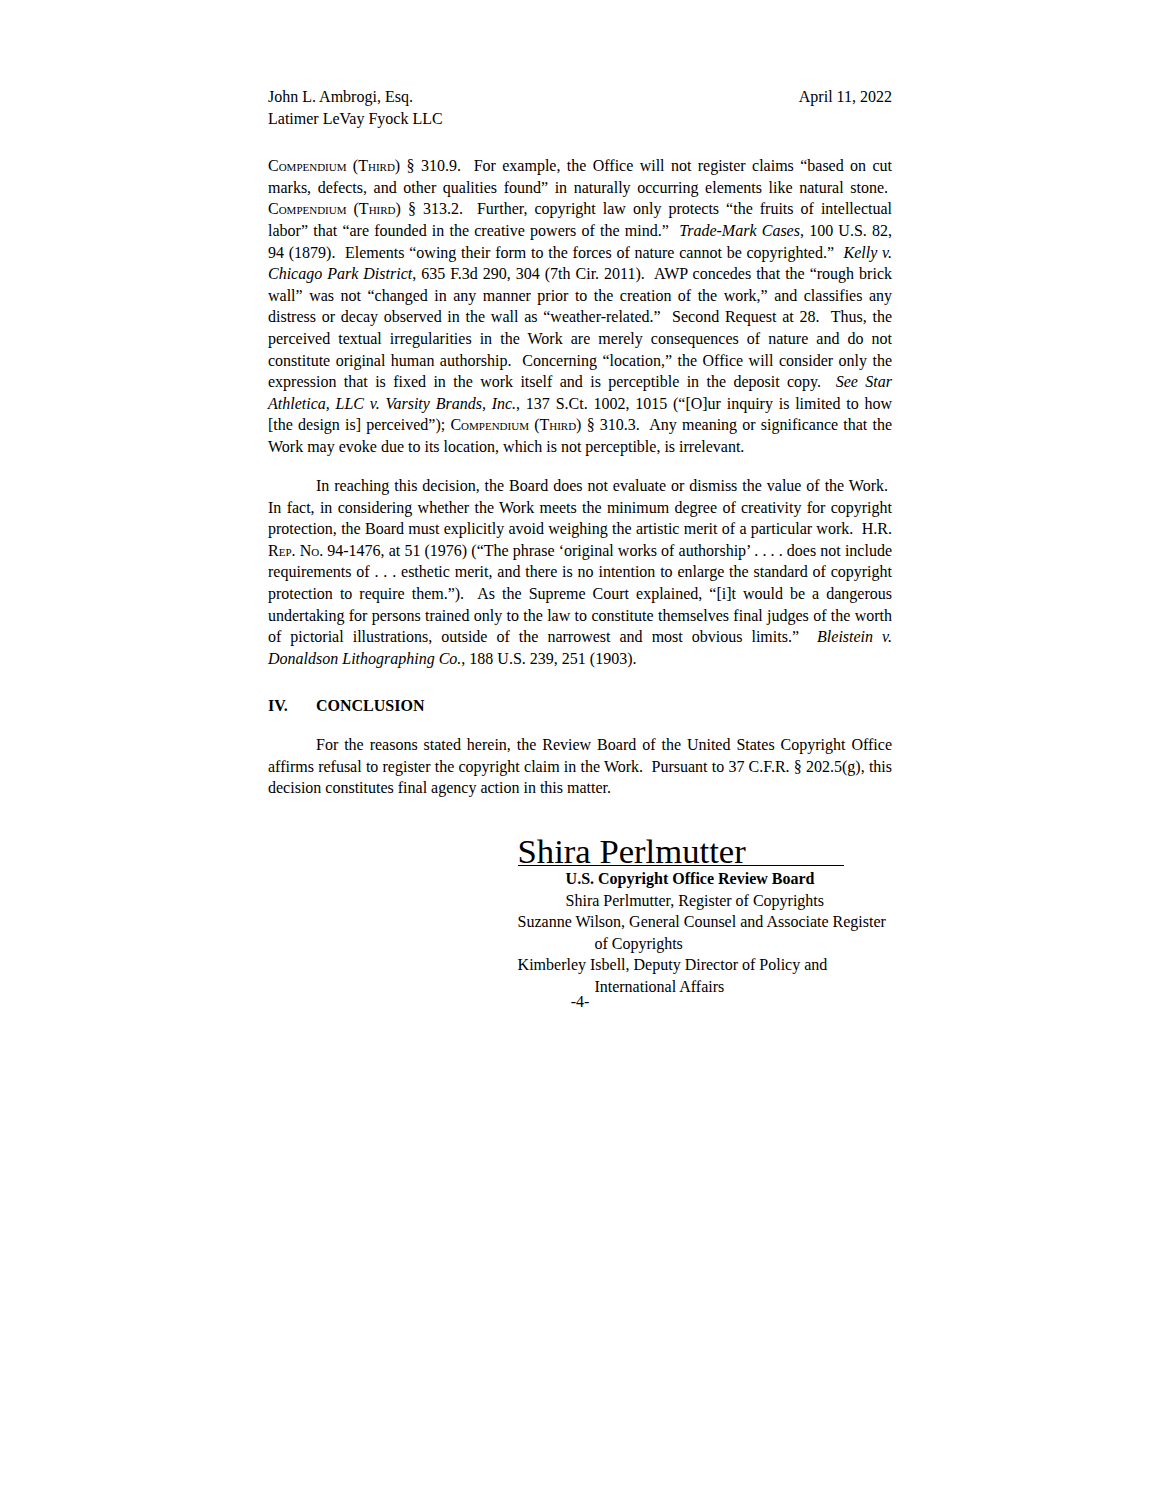John L. Ambrogi, Esq.
Latimer LeVay Fyock LLC
April 11, 2022
Compendium (Third) § 310.9. For example, the Office will not register claims “based on cut marks, defects, and other qualities found” in naturally occurring elements like natural stone. Compendium (Third) § 313.2. Further, copyright law only protects “the fruits of intellectual labor” that “are founded in the creative powers of the mind.” Trade-Mark Cases, 100 U.S. 82, 94 (1879). Elements “owing their form to the forces of nature cannot be copyrighted.” Kelly v. Chicago Park District, 635 F.3d 290, 304 (7th Cir. 2011). AWP concedes that the “rough brick wall” was not “changed in any manner prior to the creation of the work,” and classifies any distress or decay observed in the wall as “weather-related.” Second Request at 28. Thus, the perceived textual irregularities in the Work are merely consequences of nature and do not constitute original human authorship. Concerning “location,” the Office will consider only the expression that is fixed in the work itself and is perceptible in the deposit copy. See Star Athletica, LLC v. Varsity Brands, Inc., 137 S.Ct. 1002, 1015 (“[O]ur inquiry is limited to how [the design is] perceived”); Compendium (Third) § 310.3. Any meaning or significance that the Work may evoke due to its location, which is not perceptible, is irrelevant.
In reaching this decision, the Board does not evaluate or dismiss the value of the Work. In fact, in considering whether the Work meets the minimum degree of creativity for copyright protection, the Board must explicitly avoid weighing the artistic merit of a particular work. H.R. Rep. No. 94-1476, at 51 (1976) (“The phrase ‘original works of authorship’ . . . . does not include requirements of . . . esthetic merit, and there is no intention to enlarge the standard of copyright protection to require them.”). As the Supreme Court explained, “[i]t would be a dangerous undertaking for persons trained only to the law to constitute themselves final judges of the worth of pictorial illustrations, outside of the narrowest and most obvious limits.” Bleistein v. Donaldson Lithographing Co., 188 U.S. 239, 251 (1903).
IV. CONCLUSION
For the reasons stated herein, the Review Board of the United States Copyright Office affirms refusal to register the copyright claim in the Work. Pursuant to 37 C.F.R. § 202.5(g), this decision constitutes final agency action in this matter.
Shira Perlmutter
U.S. Copyright Office Review Board
Shira Perlmutter, Register of Copyrights
Suzanne Wilson, General Counsel and Associate Register of Copyrights Kimberley Isbell, Deputy Director of Policy and International Affairs
-4-